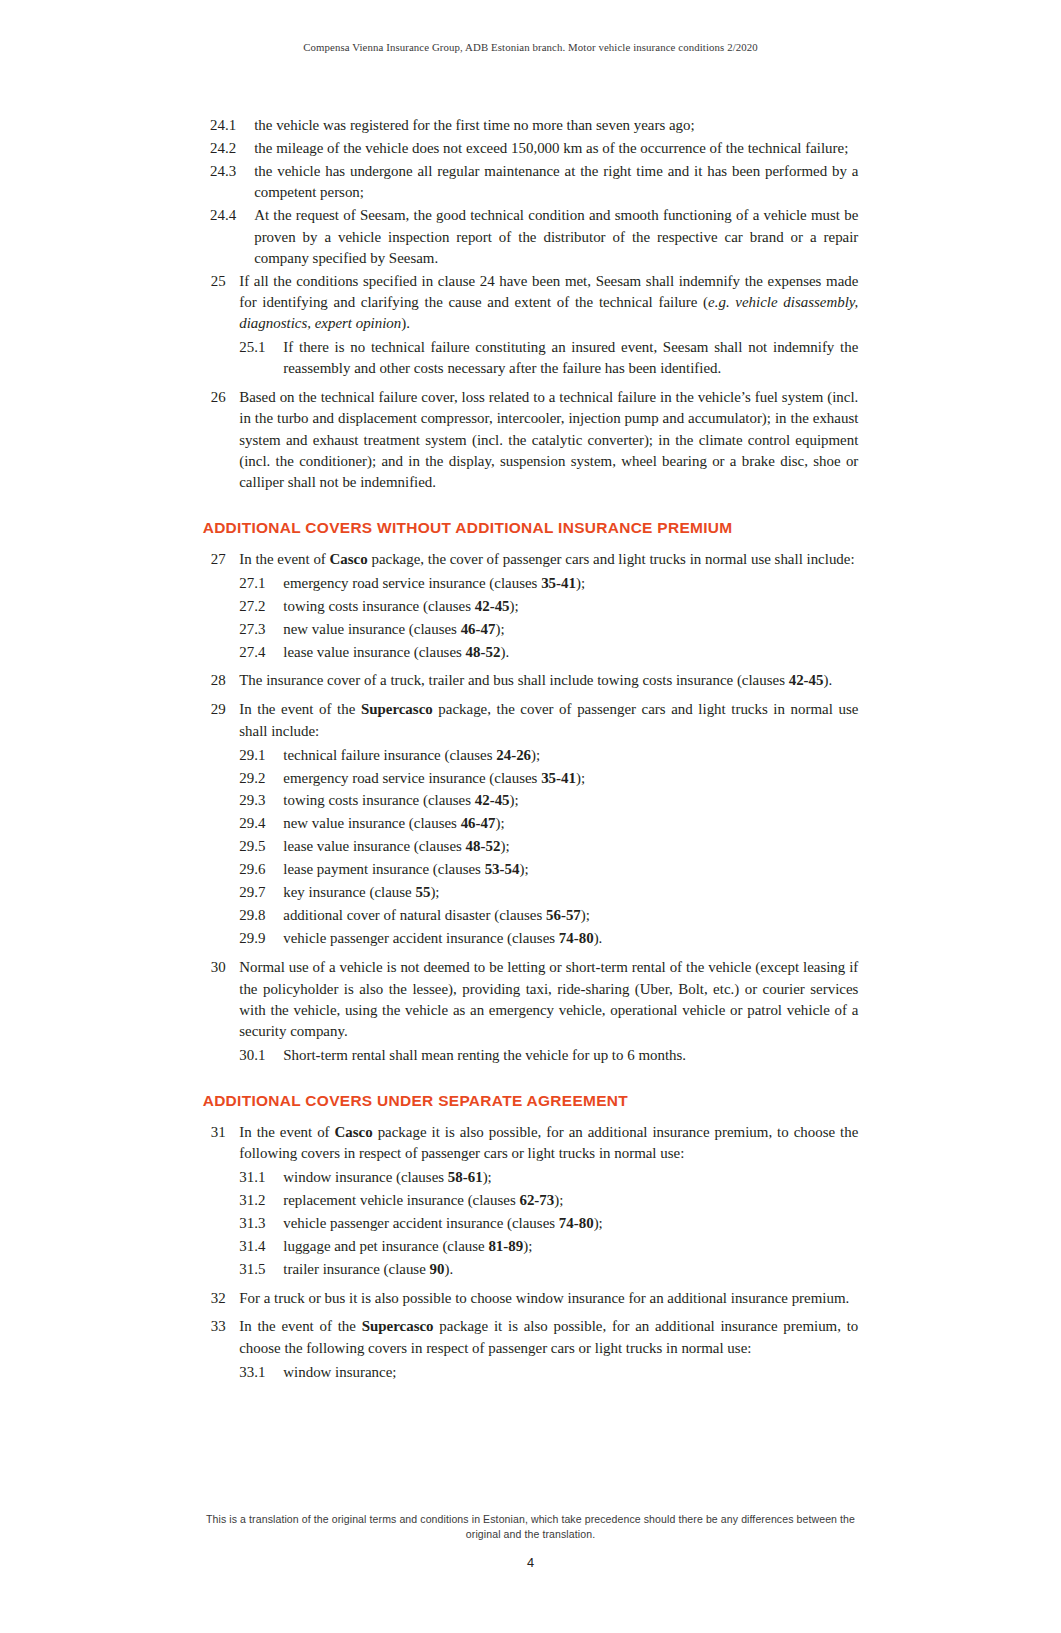Compensa Vienna Insurance Group, ADB Estonian branch. Motor vehicle insurance conditions 2/2020
24.1the vehicle was registered for the first time no more than seven years ago;
24.2the mileage of the vehicle does not exceed 150,000 km as of the occurrence of the technical failure;
24.3the vehicle has undergone all regular maintenance at the right time and it has been performed by a competent person;
24.4 At the request of Seesam, the good technical condition and smooth functioning of a vehicle must be proven by a vehicle inspection report of the distributor of the respective car brand or a repair company specified by Seesam.
25 If all the conditions specified in clause 24 have been met, Seesam shall indemnify the expenses made for identifying and clarifying the cause and extent of the technical failure (e.g. vehicle disassembly, diagnostics, expert opinion).
25.1 If there is no technical failure constituting an insured event, Seesam shall not indemnify the reassembly and other costs necessary after the failure has been identified.
26 Based on the technical failure cover, loss related to a technical failure in the vehicle’s fuel system (incl. in the turbo and displacement compressor, intercooler, injection pump and accumulator); in the exhaust system and exhaust treatment system (incl. the catalytic converter); in the climate control equipment (incl. the conditioner); and in the display, suspension system, wheel bearing or a brake disc, shoe or calliper shall not be indemnified.
Additional covers without additional insurance premium
27 In the event of Casco package, the cover of passenger cars and light trucks in normal use shall include:
27.1emergency road service insurance (clauses 35-41);
27.2towing costs insurance (clauses 42-45);
27.3new value insurance (clauses 46-47);
27.4lease value insurance (clauses 48-52).
28 The insurance cover of a truck, trailer and bus shall include towing costs insurance (clauses 42-45).
29 In the event of the Supercasco package, the cover of passenger cars and light trucks in normal use shall include:
29.1technical failure insurance (clauses 24-26);
29.2emergency road service insurance (clauses 35-41);
29.3towing costs insurance (clauses 42-45);
29.4new value insurance (clauses 46-47);
29.5lease value insurance (clauses 48-52);
29.6lease payment insurance (clauses 53-54);
29.7key insurance (clause 55);
29.8additional cover of natural disaster (clauses 56-57);
29.9vehicle passenger accident insurance (clauses 74-80).
30 Normal use of a vehicle is not deemed to be letting or short-term rental of the vehicle (except leasing if the policyholder is also the lessee), providing taxi, ride-sharing (Uber, Bolt, etc.) or courier services with the vehicle, using the vehicle as an emergency vehicle, operational vehicle or patrol vehicle of a security company.
30.1 Short-term rental shall mean renting the vehicle for up to 6 months.
Additional covers under separate agreement
31 In the event of Casco package it is also possible, for an additional insurance premium, to choose the following covers in respect of passenger cars or light trucks in normal use:
31.1window insurance (clauses 58-61);
31.2replacement vehicle insurance (clauses 62-73);
31.3vehicle passenger accident insurance (clauses 74-80);
31.4luggage and pet insurance (clause 81-89);
31.5trailer insurance (clause 90).
32 For a truck or bus it is also possible to choose window insurance for an additional insurance premium.
33 In the event of the Supercasco package it is also possible, for an additional insurance premium, to choose the following covers in respect of passenger cars or light trucks in normal use:
33.1window insurance;
This is a translation of the original terms and conditions in Estonian, which take precedence should there be any differences between the original and the translation.
4